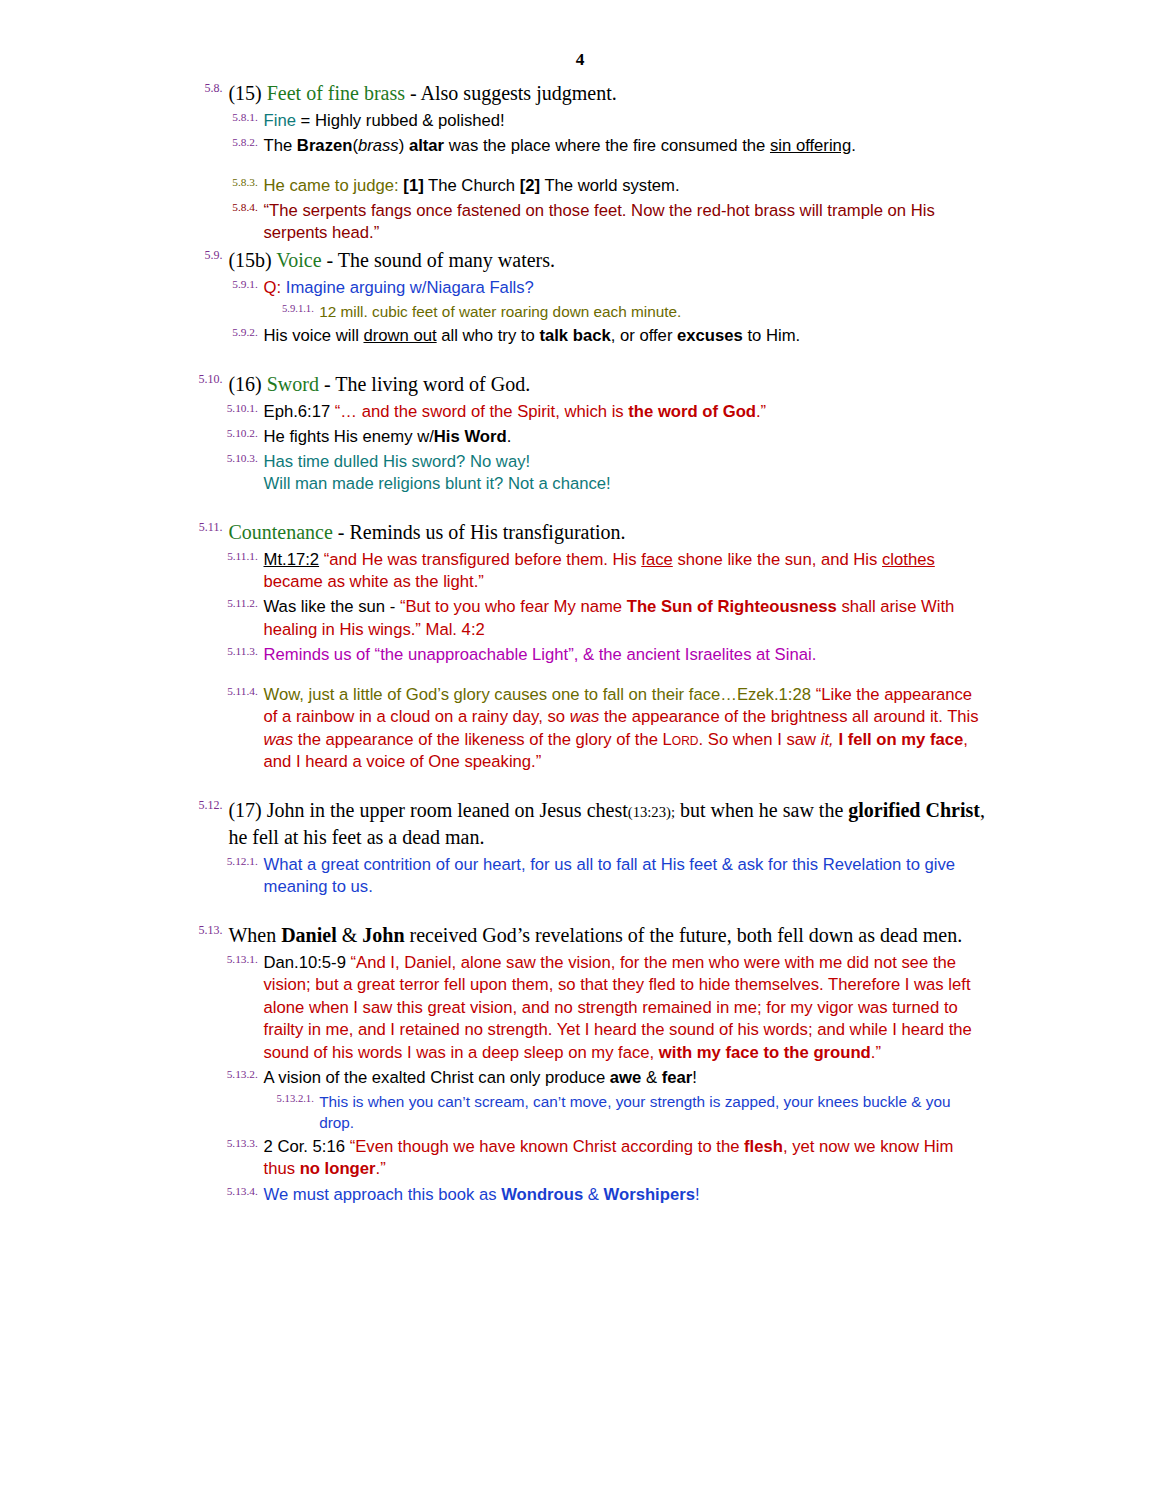4
5.8.
(15) Feet of fine brass - Also suggests judgment.
5.8.1.
Fine = Highly rubbed & polished!
5.8.2.
The Brazen(brass) altar was the place where the fire consumed the sin offering.
5.8.3.
He came to judge: [1] The Church [2] The world system.
5.8.4.
“The serpents fangs once fastened on those feet. Now the red-hot brass will trample on His serpents head.”
5.9.
(15b) Voice - The sound of many waters.
5.9.1.
Q: Imagine arguing w/Niagara Falls?
5.9.1.1.
12 mill. cubic feet of water roaring down each minute.
5.9.2.
His voice will drown out all who try to talk back, or offer excuses to Him.
5.10.
(16) Sword - The living word of God.
5.10.1.
Eph.6:17 “… and the sword of the Spirit, which is the word of God.”
5.10.2.
He fights His enemy w/His Word.
5.10.3.
Has time dulled His sword? No way!
Will man made religions blunt it? Not a chance!
5.11.
Countenance - Reminds us of His transfiguration.
5.11.1.
Mt.17:2 “and He was transfigured before them. His face shone like the sun, and His clothes became as white as the light.”
5.11.2.
Was like the sun - “But to you who fear My name The Sun of Righteousness shall arise With healing in His wings.” Mal. 4:2
5.11.3.
Reminds us of “the unapproachable Light”, & the ancient Israelites at Sinai.
5.11.4.
Wow, just a little of God’s glory causes one to fall on their face…Ezek.1:28 “Like the appearance of a rainbow in a cloud on a rainy day, so was the appearance of the brightness all around it. This was the appearance of the likeness of the glory of the Lord. So when I saw it, I fell on my face, and I heard a voice of One speaking.”
5.12.
(17) John in the upper room leaned on Jesus chest(13:23); but when he saw the glorified Christ, he fell at his feet as a dead man.
5.12.1.
What a great contrition of our heart, for us all to fall at His feet & ask for this Revelation to give meaning to us.
5.13.
When Daniel & John received God’s revelations of the future, both fell down as dead men.
5.13.1.
Dan.10:5-9 “And I, Daniel, alone saw the vision, for the men who were with me did not see the vision; but a great terror fell upon them, so that they fled to hide themselves. Therefore I was left alone when I saw this great vision, and no strength remained in me; for my vigor was turned to frailty in me, and I retained no strength. Yet I heard the sound of his words; and while I heard the sound of his words I was in a deep sleep on my face, with my face to the ground.”
5.13.2.
A vision of the exalted Christ can only produce awe & fear!
5.13.2.1.
This is when you can’t scream, can’t move, your strength is zapped, your knees buckle & you drop.
5.13.3.
2 Cor. 5:16 “Even though we have known Christ according to the flesh, yet now we know Him thus no longer.”
5.13.4.
We must approach this book as Wondrous & Worshipers!